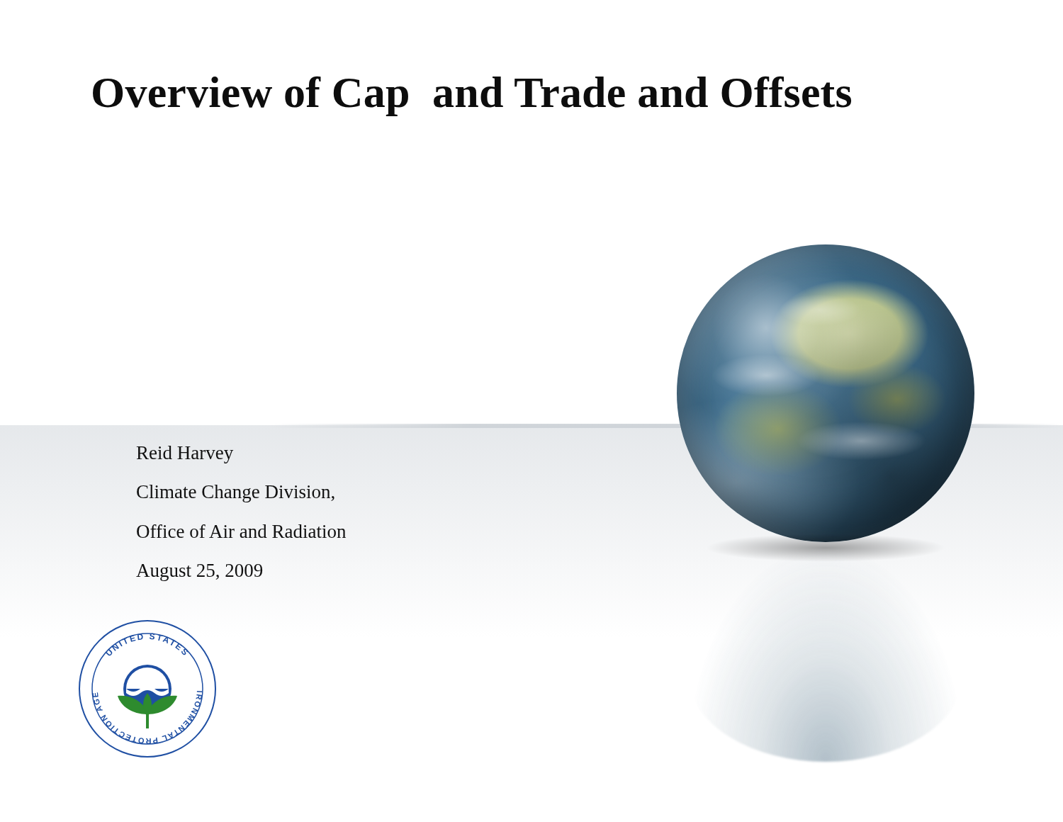Overview of Cap and Trade and Offsets
Reid Harvey
Climate Change Division,
Office of Air and Radiation
August 25, 2009
UNITED STATES ENVIRONMENTAL PROTECTION AGENCY